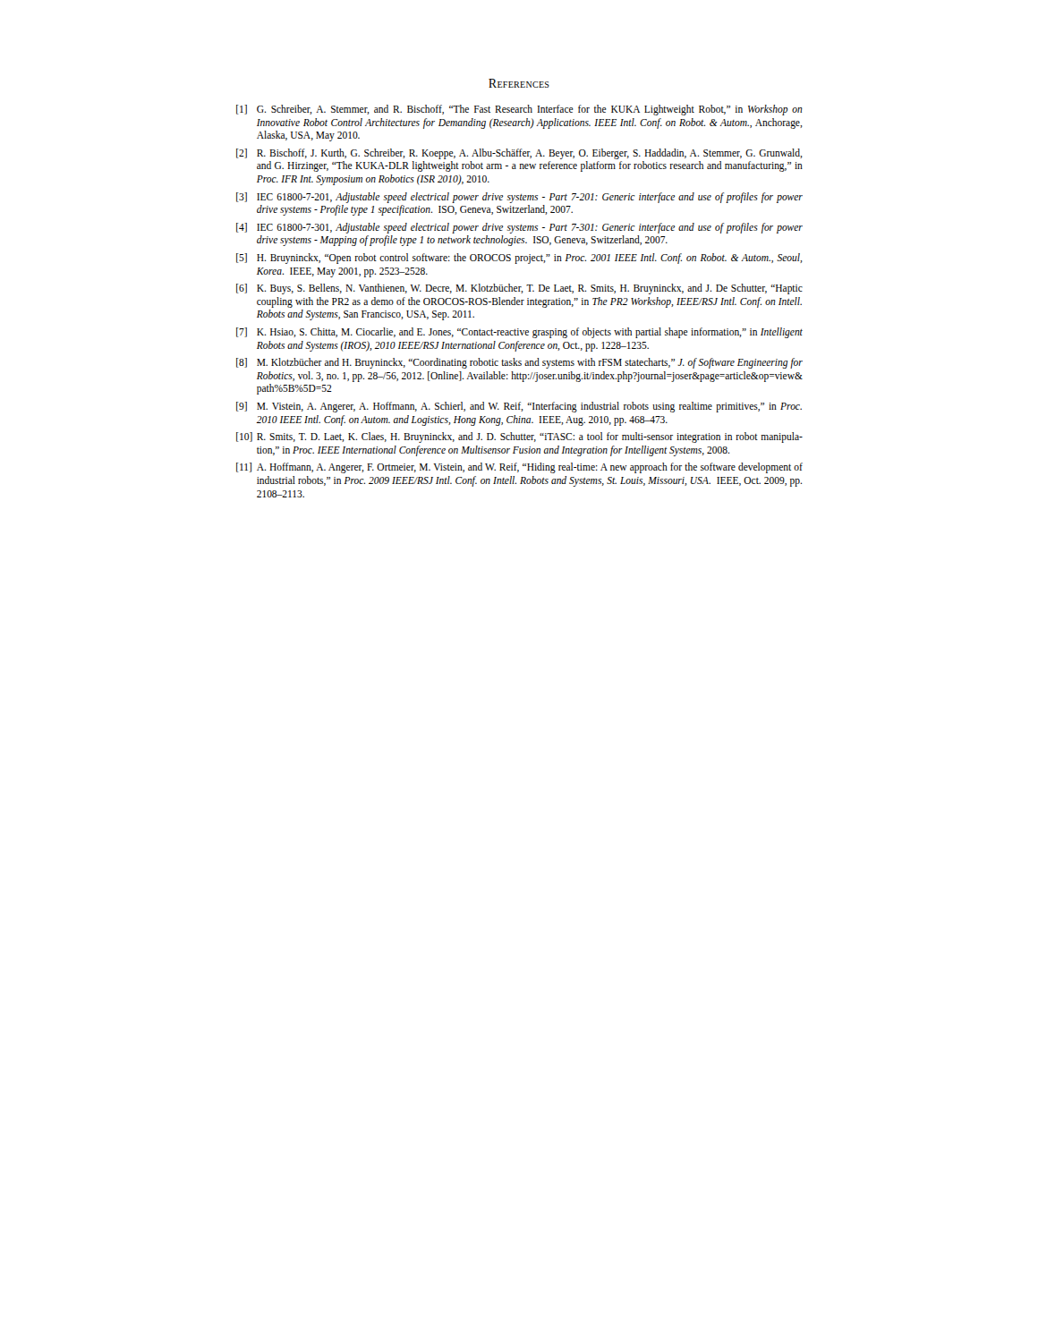References
[1] G. Schreiber, A. Stemmer, and R. Bischoff, “The Fast Research Interface for the KUKA Lightweight Robot,” in Workshop on Innovative Robot Control Architectures for Demanding (Research) Applications. IEEE Intl. Conf. on Robot. & Autom., Anchorage, Alaska, USA, May 2010.
[2] R. Bischoff, J. Kurth, G. Schreiber, R. Koeppe, A. Albu-Schäffer, A. Beyer, O. Eiberger, S. Haddadin, A. Stemmer, G. Grunwald, and G. Hirzinger, “The KUKA-DLR lightweight robot arm - a new reference platform for robotics research and manufacturing,” in Proc. IFR Int. Symposium on Robotics (ISR 2010), 2010.
[3] IEC 61800-7-201, Adjustable speed electrical power drive systems - Part 7-201: Generic interface and use of profiles for power drive systems - Profile type 1 specification. ISO, Geneva, Switzerland, 2007.
[4] IEC 61800-7-301, Adjustable speed electrical power drive systems - Part 7-301: Generic interface and use of profiles for power drive systems - Mapping of profile type 1 to network technologies. ISO, Geneva, Switzerland, 2007.
[5] H. Bruyninckx, “Open robot control software: the OROCOS project,” in Proc. 2001 IEEE Intl. Conf. on Robot. & Autom., Seoul, Korea. IEEE, May 2001, pp. 2523–2528.
[6] K. Buys, S. Bellens, N. Vanthienen, W. Decre, M. Klotzbücher, T. De Laet, R. Smits, H. Bruyninckx, and J. De Schutter, “Haptic coupling with the PR2 as a demo of the OROCOS-ROS-Blender integration,” in The PR2 Workshop, IEEE/RSJ Intl. Conf. on Intell. Robots and Systems, San Francisco, USA, Sep. 2011.
[7] K. Hsiao, S. Chitta, M. Ciocarlie, and E. Jones, “Contact-reactive grasping of objects with partial shape information,” in Intelligent Robots and Systems (IROS), 2010 IEEE/RSJ International Conference on, Oct., pp. 1228–1235.
[8] M. Klotzbücher and H. Bruyninckx, “Coordinating robotic tasks and systems with rFSM statecharts,” J. of Software Engineering for Robotics, vol. 3, no. 1, pp. 28–/56, 2012. [Online]. Available: http://joser.unibg.it/index.php?journal=joser&page=article&op=view&path%5B%5D=52
[9] M. Vistein, A. Angerer, A. Hoffmann, A. Schierl, and W. Reif, “Interfacing industrial robots using realtime primitives,” in Proc. 2010 IEEE Intl. Conf. on Autom. and Logistics, Hong Kong, China. IEEE, Aug. 2010, pp. 468–473.
[10] R. Smits, T. D. Laet, K. Claes, H. Bruyninckx, and J. D. Schutter, “iTASC: a tool for multi-sensor integration in robot manipulation,” in Proc. IEEE International Conference on Multisensor Fusion and Integration for Intelligent Systems, 2008.
[11] A. Hoffmann, A. Angerer, F. Ortmeier, M. Vistein, and W. Reif, “Hiding real-time: A new approach for the software development of industrial robots,” in Proc. 2009 IEEE/RSJ Intl. Conf. on Intell. Robots and Systems, St. Louis, Missouri, USA. IEEE, Oct. 2009, pp. 2108–2113.